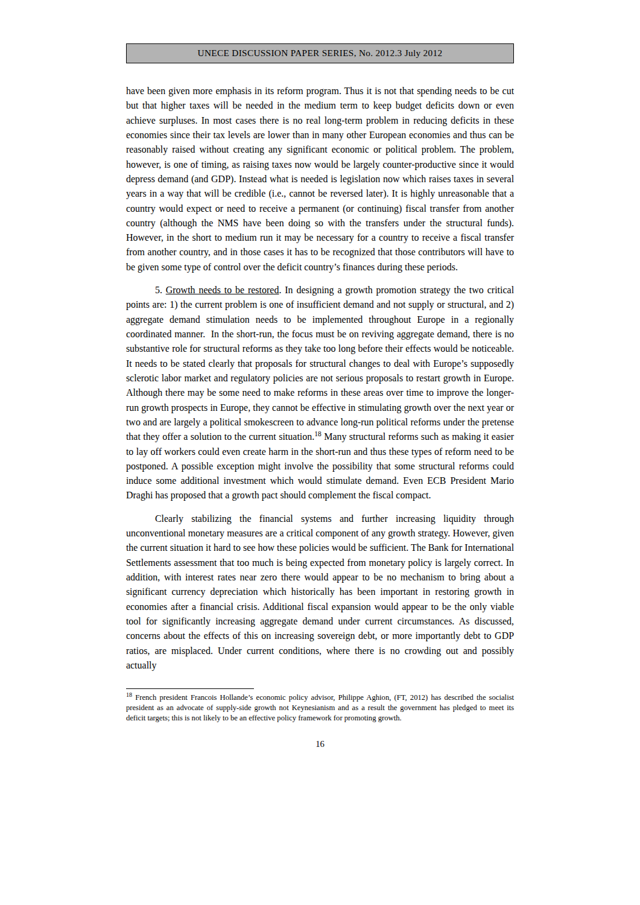UNECE DISCUSSION PAPER SERIES, No. 2012.3 July 2012
have been given more emphasis in its reform program. Thus it is not that spending needs to be cut but that higher taxes will be needed in the medium term to keep budget deficits down or even achieve surpluses. In most cases there is no real long-term problem in reducing deficits in these economies since their tax levels are lower than in many other European economies and thus can be reasonably raised without creating any significant economic or political problem. The problem, however, is one of timing, as raising taxes now would be largely counter-productive since it would depress demand (and GDP). Instead what is needed is legislation now which raises taxes in several years in a way that will be credible (i.e., cannot be reversed later). It is highly unreasonable that a country would expect or need to receive a permanent (or continuing) fiscal transfer from another country (although the NMS have been doing so with the transfers under the structural funds). However, in the short to medium run it may be necessary for a country to receive a fiscal transfer from another country, and in those cases it has to be recognized that those contributors will have to be given some type of control over the deficit country’s finances during these periods.
5. Growth needs to be restored. In designing a growth promotion strategy the two critical points are: 1) the current problem is one of insufficient demand and not supply or structural, and 2) aggregate demand stimulation needs to be implemented throughout Europe in a regionally coordinated manner. In the short-run, the focus must be on reviving aggregate demand, there is no substantive role for structural reforms as they take too long before their effects would be noticeable. It needs to be stated clearly that proposals for structural changes to deal with Europe’s supposedly sclerotic labor market and regulatory policies are not serious proposals to restart growth in Europe. Although there may be some need to make reforms in these areas over time to improve the longer-run growth prospects in Europe, they cannot be effective in stimulating growth over the next year or two and are largely a political smokescreen to advance long-run political reforms under the pretense that they offer a solution to the current situation.18 Many structural reforms such as making it easier to lay off workers could even create harm in the short-run and thus these types of reform need to be postponed. A possible exception might involve the possibility that some structural reforms could induce some additional investment which would stimulate demand. Even ECB President Mario Draghi has proposed that a growth pact should complement the fiscal compact.
Clearly stabilizing the financial systems and further increasing liquidity through unconventional monetary measures are a critical component of any growth strategy. However, given the current situation it hard to see how these policies would be sufficient. The Bank for International Settlements assessment that too much is being expected from monetary policy is largely correct. In addition, with interest rates near zero there would appear to be no mechanism to bring about a significant currency depreciation which historically has been important in restoring growth in economies after a financial crisis. Additional fiscal expansion would appear to be the only viable tool for significantly increasing aggregate demand under current circumstances. As discussed, concerns about the effects of this on increasing sovereign debt, or more importantly debt to GDP ratios, are misplaced. Under current conditions, where there is no crowding out and possibly actually
18 French president Francois Hollande’s economic policy advisor, Philippe Aghion, (FT, 2012) has described the socialist president as an advocate of supply-side growth not Keynesianism and as a result the government has pledged to meet its deficit targets; this is not likely to be an effective policy framework for promoting growth.
16